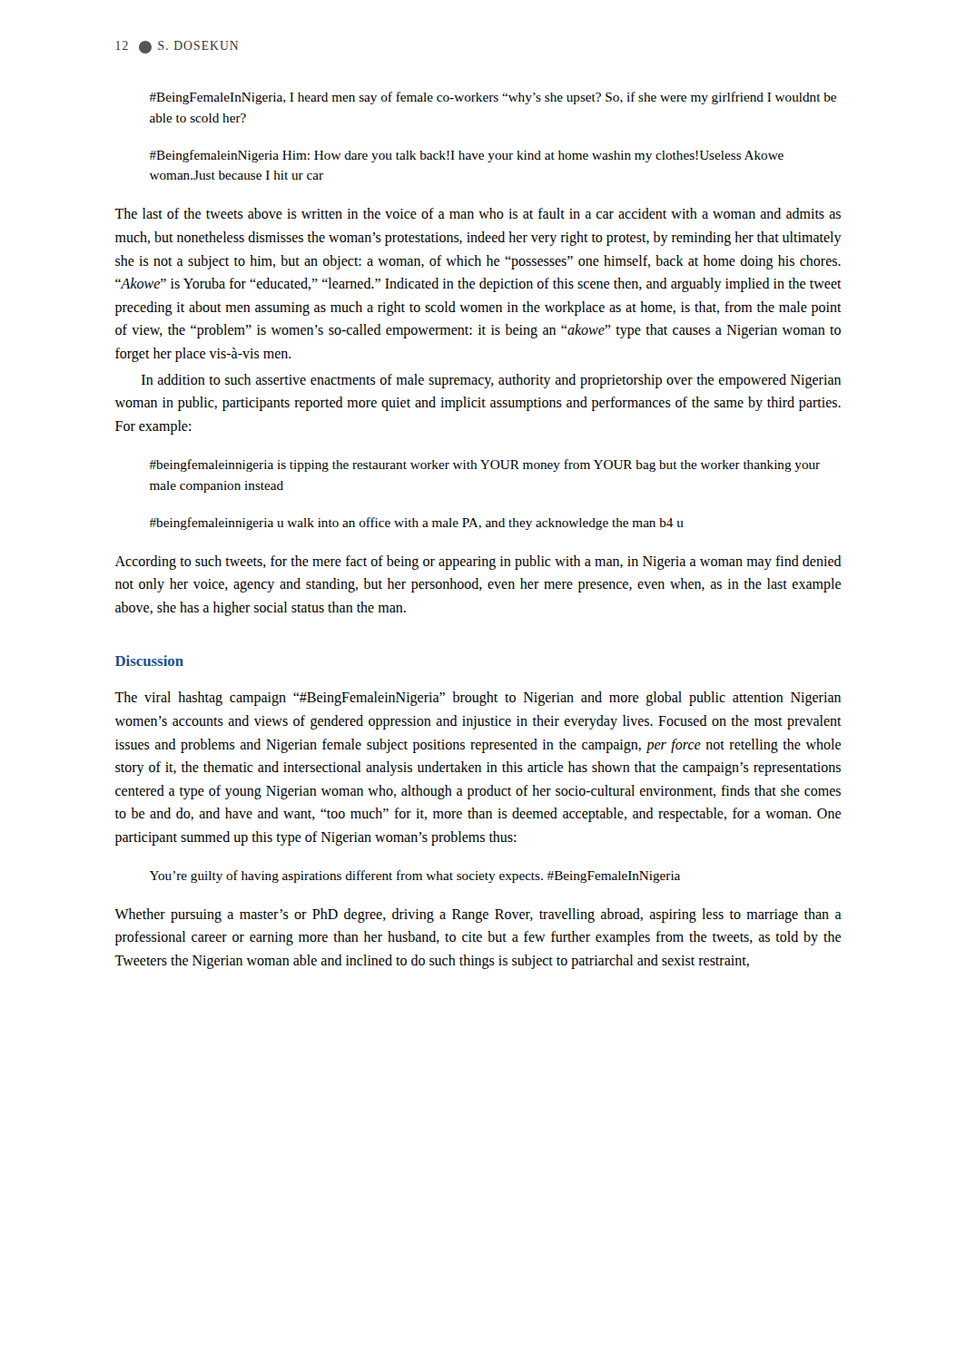12 S. DOSEKUN
#BeingFemaleInNigeria, I heard men say of female co-workers “why’s she upset? So, if she were my girlfriend I wouldnt be able to scold her?
#BeingfemaleinNigeria Him: How dare you talk back!I have your kind at home washin my clothes!Useless Akowe woman.Just because I hit ur car
The last of the tweets above is written in the voice of a man who is at fault in a car accident with a woman and admits as much, but nonetheless dismisses the woman’s protestations, indeed her very right to protest, by reminding her that ultimately she is not a subject to him, but an object: a woman, of which he “possesses” one himself, back at home doing his chores. “Akowe” is Yoruba for “educated,” “learned.” Indicated in the depiction of this scene then, and arguably implied in the tweet preceding it about men assuming as much a right to scold women in the workplace as at home, is that, from the male point of view, the “problem” is women’s so-called empowerment: it is being an “akowe” type that causes a Nigerian woman to forget her place vis-à-vis men.
In addition to such assertive enactments of male supremacy, authority and proprietorship over the empowered Nigerian woman in public, participants reported more quiet and implicit assumptions and performances of the same by third parties. For example:
#beingfemaleinnigeria is tipping the restaurant worker with YOUR money from YOUR bag but the worker thanking your male companion instead
#beingfemaleinnigeria u walk into an office with a male PA, and they acknowledge the man b4 u
According to such tweets, for the mere fact of being or appearing in public with a man, in Nigeria a woman may find denied not only her voice, agency and standing, but her personhood, even her mere presence, even when, as in the last example above, she has a higher social status than the man.
Discussion
The viral hashtag campaign “#BeingFemaleinNigeria” brought to Nigerian and more global public attention Nigerian women’s accounts and views of gendered oppression and injustice in their everyday lives. Focused on the most prevalent issues and problems and Nigerian female subject positions represented in the campaign, per force not retelling the whole story of it, the thematic and intersectional analysis undertaken in this article has shown that the campaign’s representations centered a type of young Nigerian woman who, although a product of her socio-cultural environment, finds that she comes to be and do, and have and want, “too much” for it, more than is deemed acceptable, and respectable, for a woman. One participant summed up this type of Nigerian woman’s problems thus:
You’re guilty of having aspirations different from what society expects. #BeingFemaleInNigeria
Whether pursuing a master’s or PhD degree, driving a Range Rover, travelling abroad, aspiring less to marriage than a professional career or earning more than her husband, to cite but a few further examples from the tweets, as told by the Tweeters the Nigerian woman able and inclined to do such things is subject to patriarchal and sexist restraint,